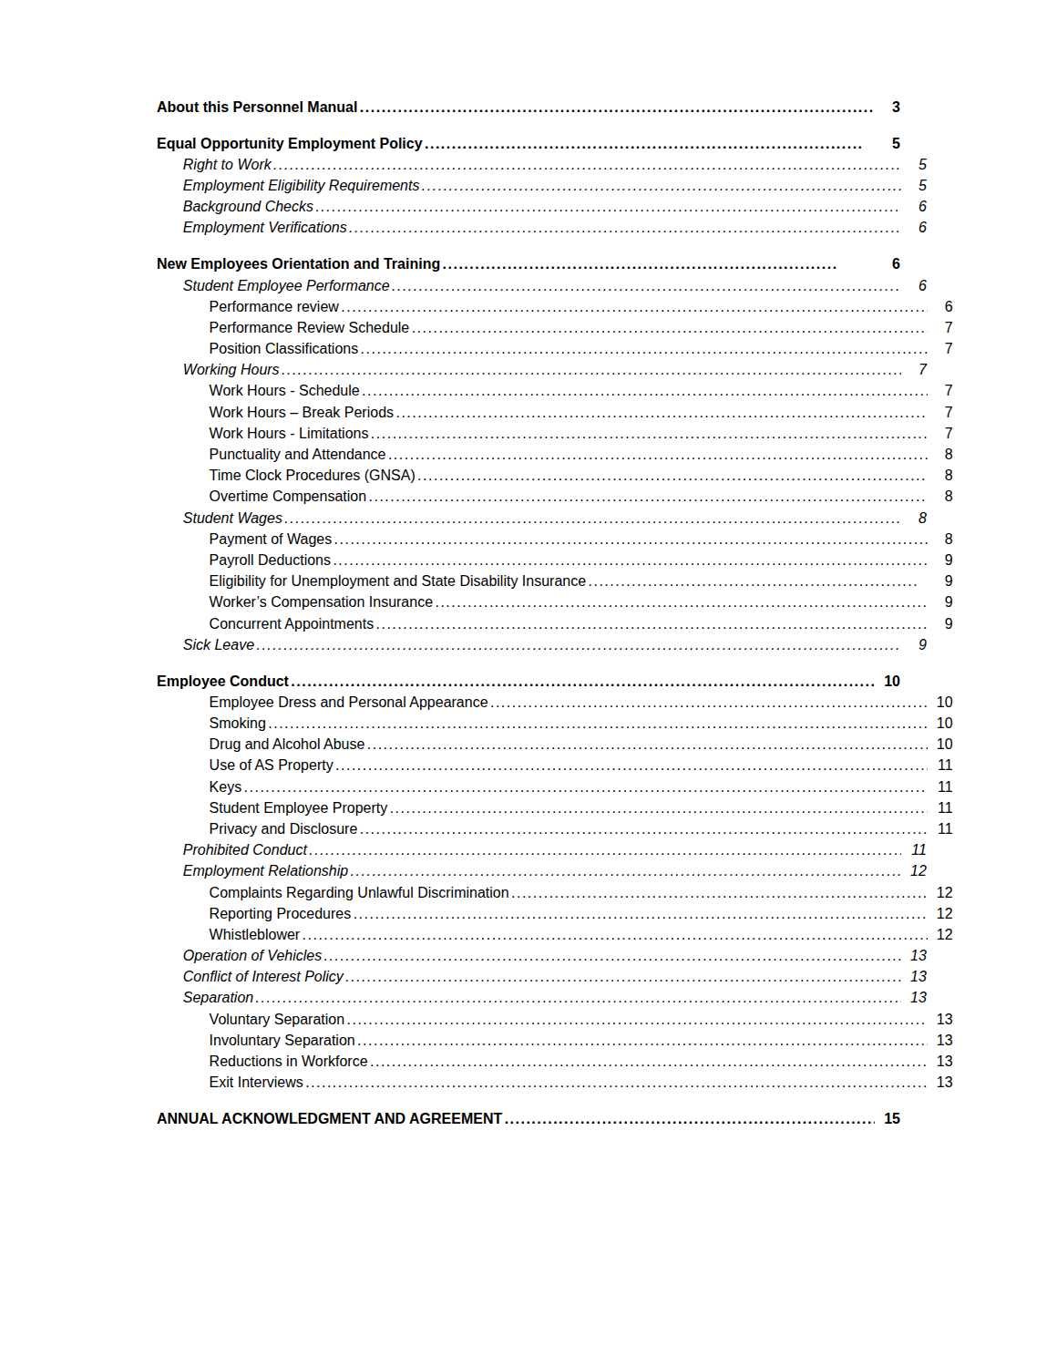About this Personnel Manual .................................................................................................................. 3
Equal Opportunity Employment Policy ................................................................................. 5
Right to Work ............................................................................................................................. 5
Employment Eligibility Requirements ................................................................................................. 5
Background Checks ..................................................................................................................... 6
Employment Verifications ............................................................................................................. 6
New Employees Orientation and Training ......................................................................... 6
Student Employee Performance ....................................................................................................... 6
Performance review ................................................................................................................. 6
Performance Review Schedule ................................................................................................. 7
Position Classifications ............................................................................................................. 7
Working Hours ............................................................................................................................ 7
Work Hours - Schedule ............................................................................................................. 7
Work Hours – Break Periods ..................................................................................................... 7
Work Hours - Limitations .......................................................................................................... 7
Punctuality and Attendance ..................................................................................................... 8
Time Clock Procedures (GNSA) ................................................................................................. 8
Overtime Compensation ........................................................................................................... 8
Student Wages ............................................................................................................................ 8
Payment of Wages .................................................................................................................. 8
Payroll Deductions ................................................................................................................. 9
Eligibility for Unemployment and State Disability Insurance ............................................................. 9
Worker’s Compensation Insurance ..................................................................................................... 9
Concurrent Appointments ......................................................................................................... 9
Sick Leave .................................................................................................................................... 9
Employee Conduct ............................................................................................................. 10
Employee Dress and Personal Appearance ..................................................................................... 10
Smoking ............................................................................................................................... 10
Drug and Alcohol Abuse ........................................................................................................... 10
Use of AS Property ................................................................................................................. 11
Keys ....................................................................................................................................... 11
Student Employee Property ..................................................................................................... 11
Privacy and Disclosure ............................................................................................................. 11
Prohibited Conduct ................................................................................................................. 11
Employment Relationship ............................................................................................................. 12
Complaints Regarding Unlawful Discrimination ............................................................................. 12
Reporting Procedures ............................................................................................................. 12
Whistleblower ..................................................................................................................... 12
Operation of Vehicles ............................................................................................................. 13
Conflict of Interest Policy ......................................................................................................... 13
Separation ................................................................................................................................... 13
Voluntary Separation ............................................................................................................. 13
Involuntary Separation ............................................................................................................. 13
Reductions in Workforce ......................................................................................................... 13
Exit Interviews ..................................................................................................................... 13
ANNUAL ACKNOWLEDGMENT AND AGREEMENT ......................................................................... 15